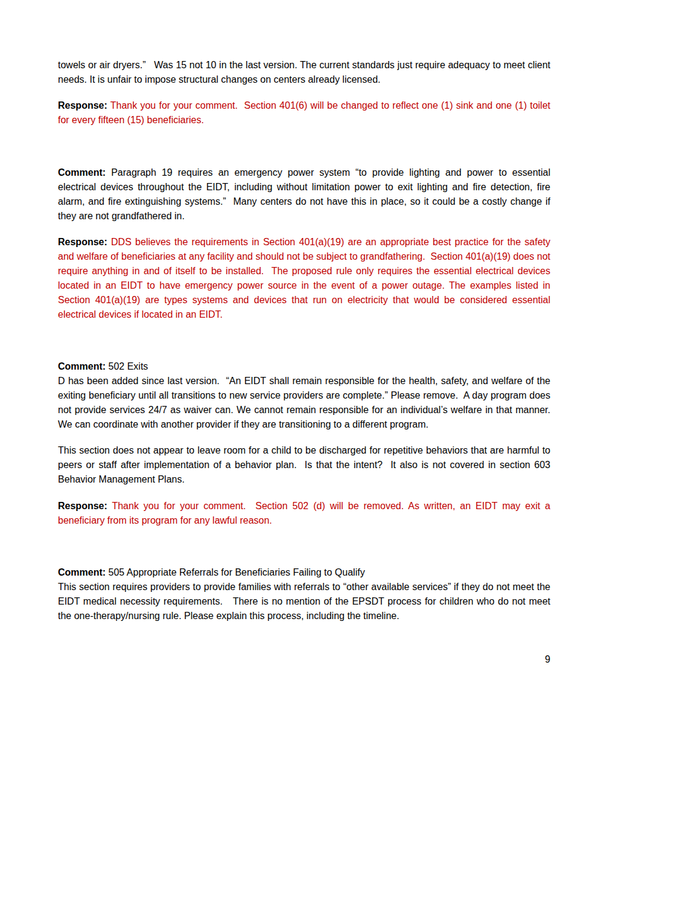towels or air dryers.” Was 15 not 10 in the last version. The current standards just require adequacy to meet client needs. It is unfair to impose structural changes on centers already licensed.
Response: Thank you for your comment. Section 401(6) will be changed to reflect one (1) sink and one (1) toilet for every fifteen (15) beneficiaries.
Comment: Paragraph 19 requires an emergency power system “to provide lighting and power to essential electrical devices throughout the EIDT, including without limitation power to exit lighting and fire detection, fire alarm, and fire extinguishing systems.” Many centers do not have this in place, so it could be a costly change if they are not grandfathered in.
Response: DDS believes the requirements in Section 401(a)(19) are an appropriate best practice for the safety and welfare of beneficiaries at any facility and should not be subject to grandfathering. Section 401(a)(19) does not require anything in and of itself to be installed. The proposed rule only requires the essential electrical devices located in an EIDT to have emergency power source in the event of a power outage. The examples listed in Section 401(a)(19) are types systems and devices that run on electricity that would be considered essential electrical devices if located in an EIDT.
Comment: 502 Exits
D has been added since last version. “An EIDT shall remain responsible for the health, safety, and welfare of the exiting beneficiary until all transitions to new service providers are complete.” Please remove. A day program does not provide services 24/7 as waiver can. We cannot remain responsible for an individual’s welfare in that manner. We can coordinate with another provider if they are transitioning to a different program.
This section does not appear to leave room for a child to be discharged for repetitive behaviors that are harmful to peers or staff after implementation of a behavior plan. Is that the intent? It also is not covered in section 603 Behavior Management Plans.
Response: Thank you for your comment. Section 502 (d) will be removed. As written, an EIDT may exit a beneficiary from its program for any lawful reason.
Comment: 505 Appropriate Referrals for Beneficiaries Failing to Qualify
This section requires providers to provide families with referrals to “other available services” if they do not meet the EIDT medical necessity requirements. There is no mention of the EPSDT process for children who do not meet the one-therapy/nursing rule. Please explain this process, including the timeline.
9